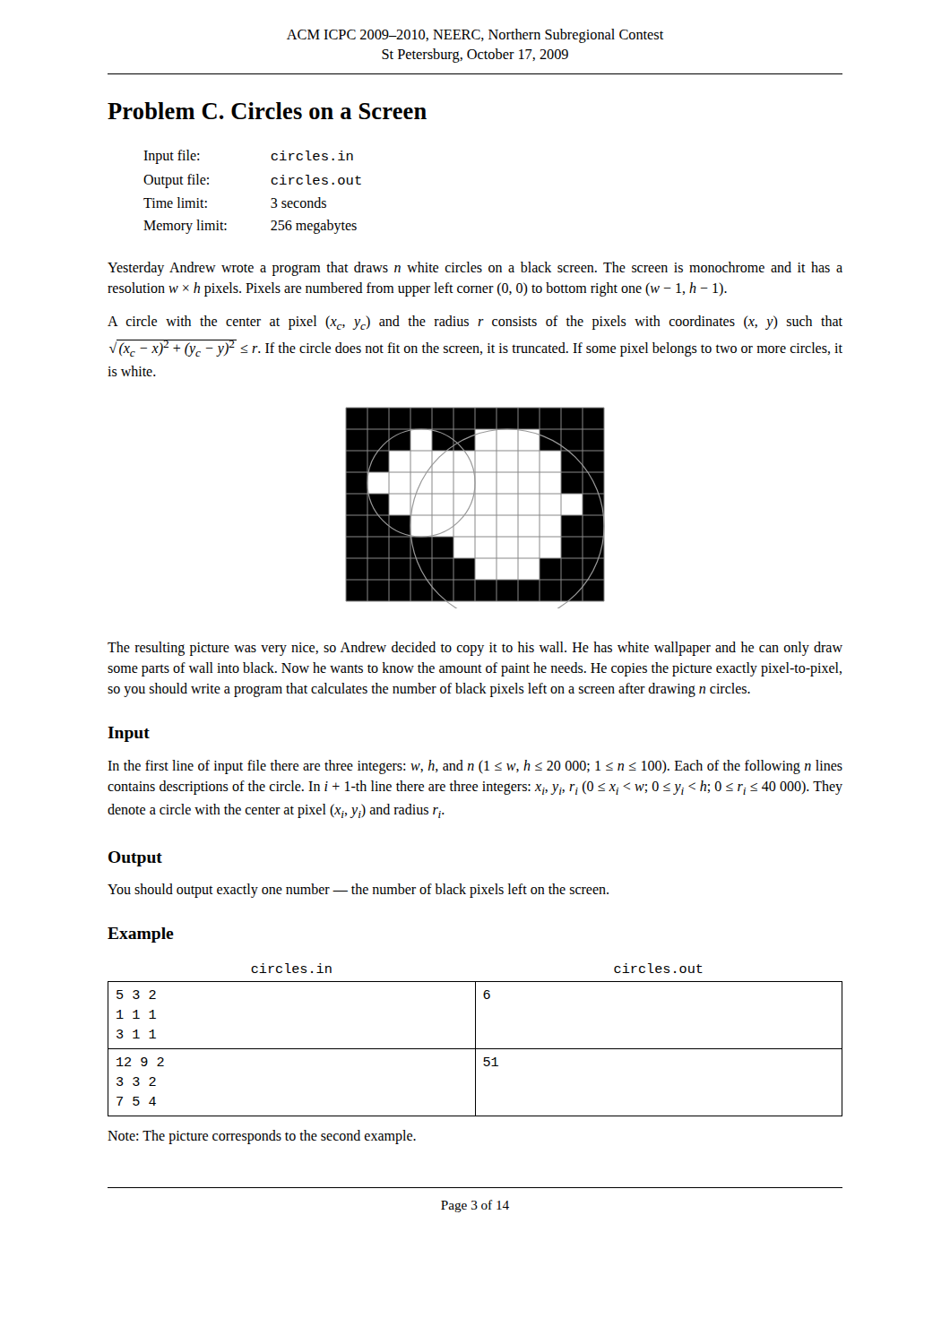ACM ICPC 2009–2010, NEERC, Northern Subregional Contest St Petersburg, October 17, 2009
Problem C. Circles on a Screen
| Input file: | circles.in |
| Output file: | circles.out |
| Time limit: | 3 seconds |
| Memory limit: | 256 megabytes |
Yesterday Andrew wrote a program that draws n white circles on a black screen. The screen is monochrome and it has a resolution w × h pixels. Pixels are numbered from upper left corner (0, 0) to bottom right one (w − 1, h − 1).
A circle with the center at pixel (xc, yc) and the radius r consists of the pixels with coordinates (x, y) such that √(xc − x)2 + (yc − y)2 ≤ r. If the circle does not fit on the screen, it is truncated. If some pixel belongs to two or more circles, it is white.
The resulting picture was very nice, so Andrew decided to copy it to his wall. He has white wallpaper and he can only draw some parts of wall into black. Now he wants to know the amount of paint he needs. He copies the picture exactly pixel-to-pixel, so you should write a program that calculates the number of black pixels left on a screen after drawing n circles.
Input
In the first line of input file there are three integers: w, h, and n (1 ≤ w, h ≤ 20 000; 1 ≤ n ≤ 100). Each of the following n lines contains descriptions of the circle. In i + 1-th line there are three integers: xi, yi, ri (0 ≤ xi < w; 0 ≤ yi < h; 0 ≤ ri ≤ 40 000). They denote a circle with the center at pixel (xi, yi) and radius ri.
Output
You should output exactly one number — the number of black pixels left on the screen.
Example
| circles.in | circles.out |
| --- | --- |
| 5 3 2 1 1 1 3 1 1 | 6 |
| 12 9 2 3 3 2 7 5 4 | 51 |
Note: The picture corresponds to the second example.
Page 3 of 14